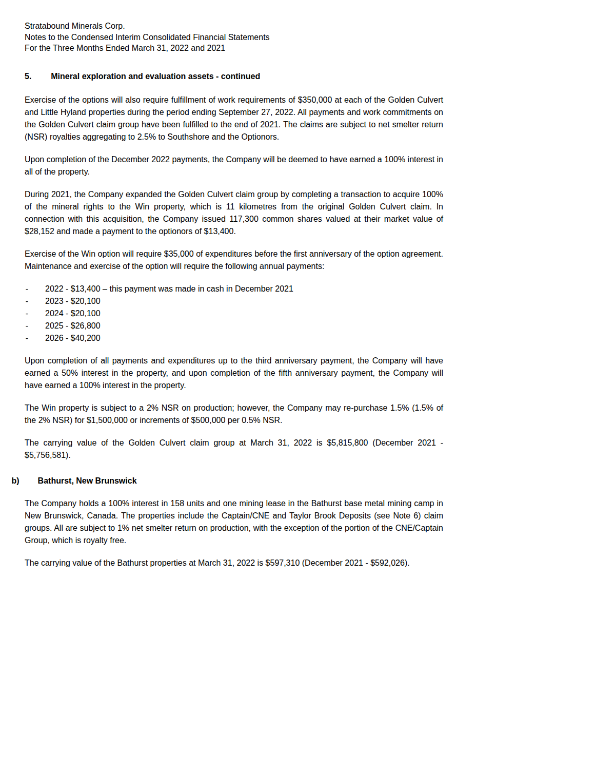Stratabound Minerals Corp.
Notes to the Condensed Interim Consolidated Financial Statements
For the Three Months Ended March 31, 2022 and 2021
5. Mineral exploration and evaluation assets - continued
Exercise of the options will also require fulfillment of work requirements of $350,000 at each of the Golden Culvert and Little Hyland properties during the period ending September 27, 2022. All payments and work commitments on the Golden Culvert claim group have been fulfilled to the end of 2021. The claims are subject to net smelter return (NSR) royalties aggregating to 2.5% to Southshore and the Optionors.
Upon completion of the December 2022 payments, the Company will be deemed to have earned a 100% interest in all of the property.
During 2021, the Company expanded the Golden Culvert claim group by completing a transaction to acquire 100% of the mineral rights to the Win property, which is 11 kilometres from the original Golden Culvert claim. In connection with this acquisition, the Company issued 117,300 common shares valued at their market value of $28,152 and made a payment to the optionors of $13,400.
Exercise of the Win option will require $35,000 of expenditures before the first anniversary of the option agreement. Maintenance and exercise of the option will require the following annual payments:
2022 - $13,400 – this payment was made in cash in December 2021
2023 - $20,100
2024 - $20,100
2025 - $26,800
2026 - $40,200
Upon completion of all payments and expenditures up to the third anniversary payment, the Company will have earned a 50% interest in the property, and upon completion of the fifth anniversary payment, the Company will have earned a 100% interest in the property.
The Win property is subject to a 2% NSR on production; however, the Company may re-purchase 1.5% (1.5% of the 2% NSR) for $1,500,000 or increments of $500,000 per 0.5% NSR.
The carrying value of the Golden Culvert claim group at March 31, 2022 is $5,815,800 (December 2021 - $5,756,581).
b) Bathurst, New Brunswick
The Company holds a 100% interest in 158 units and one mining lease in the Bathurst base metal mining camp in New Brunswick, Canada. The properties include the Captain/CNE and Taylor Brook Deposits (see Note 6) claim groups. All are subject to 1% net smelter return on production, with the exception of the portion of the CNE/Captain Group, which is royalty free.
The carrying value of the Bathurst properties at March 31, 2022 is $597,310 (December 2021 - $592,026).